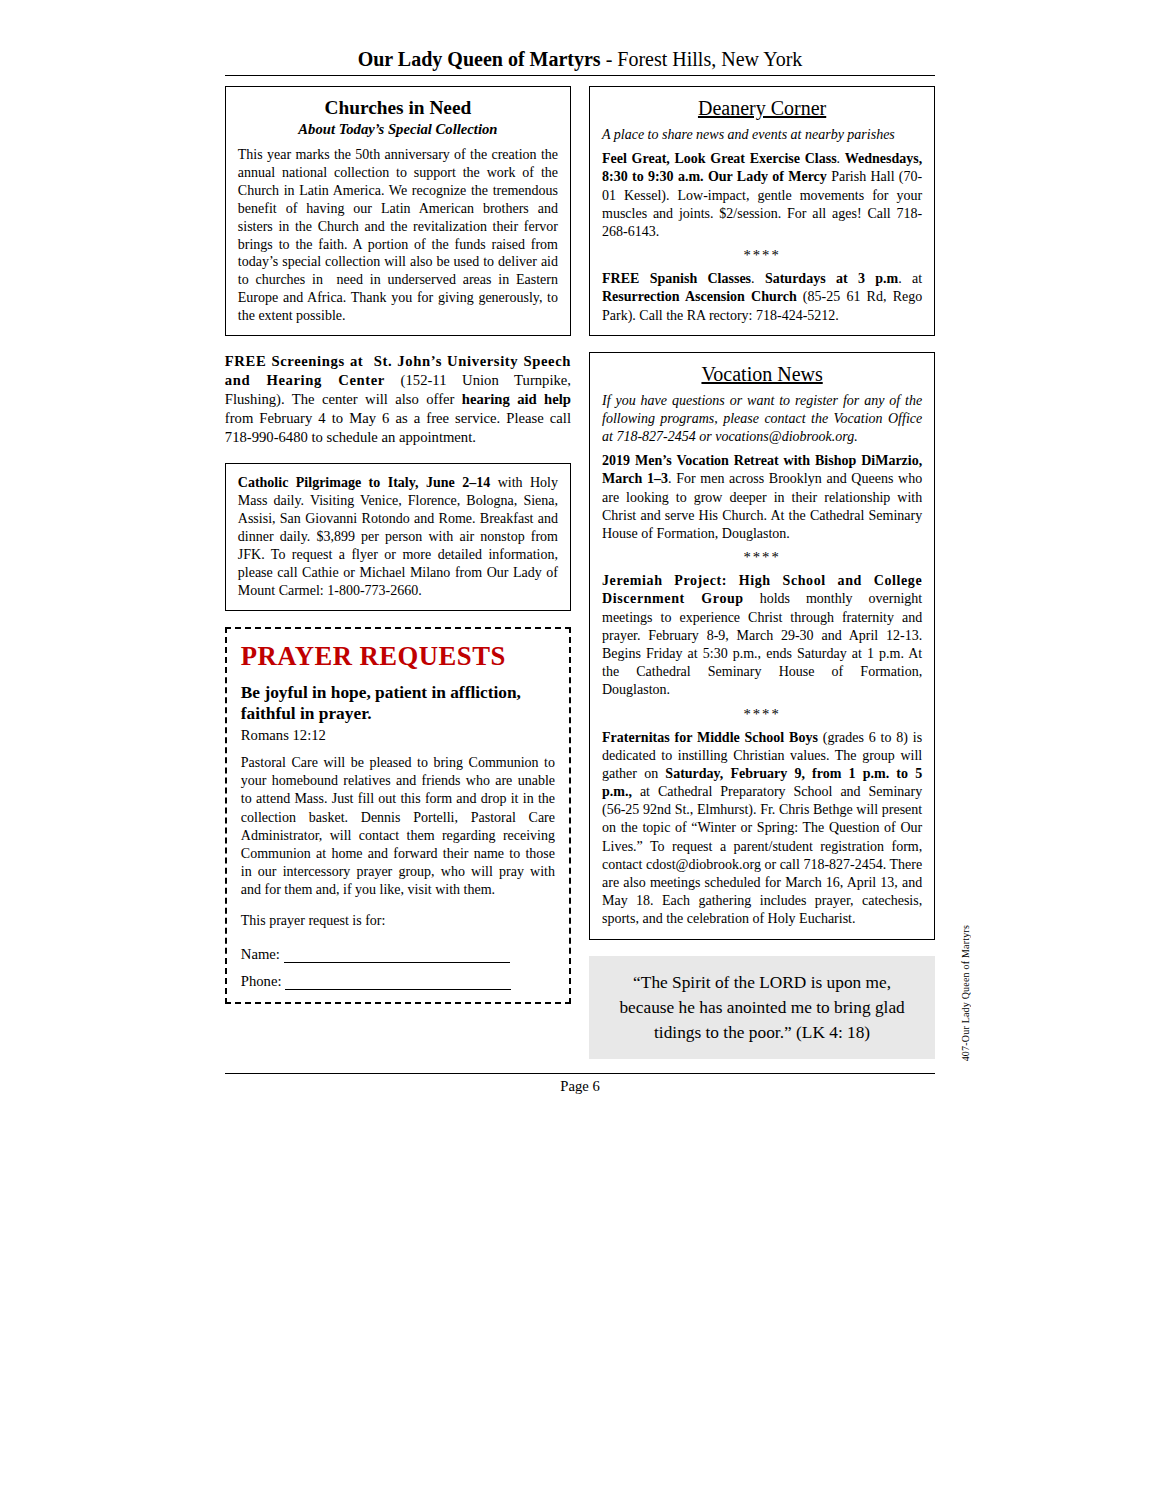Our Lady Queen of Martyrs - Forest Hills, New York
Churches in Need
About Today’s Special Collection
This year marks the 50th anniversary of the creation the annual national collection to support the work of the Church in Latin America. We recognize the tremendous benefit of having our Latin American brothers and sisters in the Church and the revitalization their fervor brings to the faith. A portion of the funds raised from today’s special collection will also be used to deliver aid to churches in need in underserved areas in Eastern Europe and Africa. Thank you for giving generously, to the extent possible.
FREE Screenings at St. John’s University Speech and Hearing Center (152-11 Union Turnpike, Flushing). The center will also offer hearing aid help from February 4 to May 6 as a free service. Please call 718-990-6480 to schedule an appointment.
Catholic Pilgrimage to Italy, June 2–14 with Holy Mass daily. Visiting Venice, Florence, Bologna, Siena, Assisi, San Giovanni Rotondo and Rome. Breakfast and dinner daily. $3,899 per person with air nonstop from JFK. To request a flyer or more detailed information, please call Cathie or Michael Milano from Our Lady of Mount Carmel: 1-800-773-2660.
PRAYER REQUESTS
Be joyful in hope, patient in affliction, faithful in prayer.
Romans 12:12
Pastoral Care will be pleased to bring Communion to your homebound relatives and friends who are unable to attend Mass. Just fill out this form and drop it in the collection basket. Dennis Portelli, Pastoral Care Administrator, will contact them regarding receiving Communion at home and forward their name to those in our intercessory prayer group, who will pray with and for them and, if you like, visit with them.
This prayer request is for:
Name:
Phone:
Deanery Corner
A place to share news and events at nearby parishes
Feel Great, Look Great Exercise Class. Wednesdays, 8:30 to 9:30 a.m. Our Lady of Mercy Parish Hall (70-01 Kessel). Low-impact, gentle movements for your muscles and joints. $2/session. For all ages! Call 718-268-6143.
****
FREE Spanish Classes. Saturdays at 3 p.m. at Resurrection Ascension Church (85-25 61 Rd, Rego Park). Call the RA rectory: 718-424-5212.
Vocation News
If you have questions or want to register for any of the following programs, please contact the Vocation Office at 718-827-2454 or vocations@diobrook.org.
2019 Men’s Vocation Retreat with Bishop DiMarzio, March 1–3. For men across Brooklyn and Queens who are looking to grow deeper in their relationship with Christ and serve His Church. At the Cathedral Seminary House of Formation, Douglaston.
****
Jeremiah Project: High School and College Discernment Group holds monthly overnight meetings to experience Christ through fraternity and prayer. February 8-9, March 29-30 and April 12-13. Begins Friday at 5:30 p.m., ends Saturday at 1 p.m. At the Cathedral Seminary House of Formation, Douglaston.
****
Fraternitas for Middle School Boys (grades 6 to 8) is dedicated to instilling Christian values. The group will gather on Saturday, February 9, from 1 p.m. to 5 p.m., at Cathedral Preparatory School and Seminary (56-25 92nd St., Elmhurst). Fr. Chris Bethge will present on the topic of “Winter or Spring: The Question of Our Lives.” To request a parent/student registration form, contact cdost@diobrook.org or call 718-827-2454. There are also meetings scheduled for March 16, April 13, and May 18. Each gathering includes prayer, catechesis, sports, and the celebration of Holy Eucharist.
“The Spirit of the LORD is upon me, because he has anointed me to bring glad tidings to the poor.” (LK 4: 18)
407-Our Lady Queen of Martyrs
Page 6